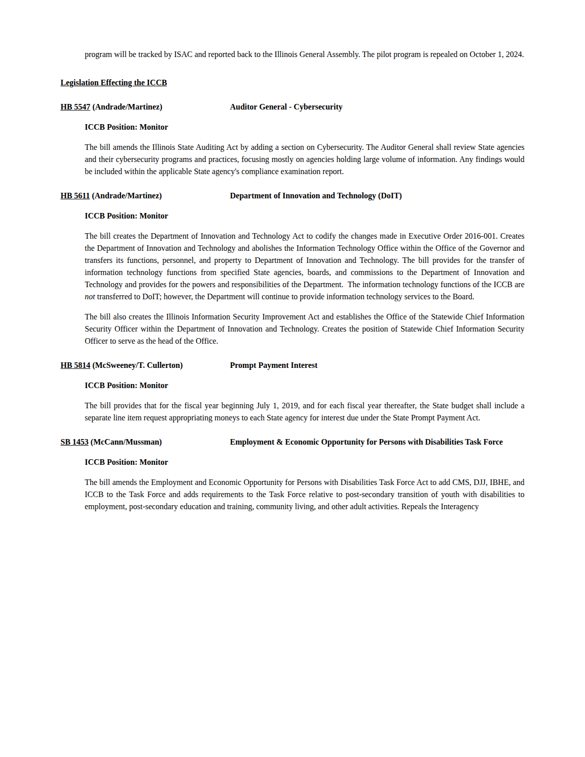program will be tracked by ISAC and reported back to the Illinois General Assembly. The pilot program is repealed on October 1, 2024.
Legislation Effecting the ICCB
HB 5547 (Andrade/Martinez) Auditor General - Cybersecurity
ICCB Position: Monitor
The bill amends the Illinois State Auditing Act by adding a section on Cybersecurity. The Auditor General shall review State agencies and their cybersecurity programs and practices, focusing mostly on agencies holding large volume of information. Any findings would be included within the applicable State agency's compliance examination report.
HB 5611 (Andrade/Martinez) Department of Innovation and Technology (DoIT)
ICCB Position: Monitor
The bill creates the Department of Innovation and Technology Act to codify the changes made in Executive Order 2016-001. Creates the Department of Innovation and Technology and abolishes the Information Technology Office within the Office of the Governor and transfers its functions, personnel, and property to Department of Innovation and Technology. The bill provides for the transfer of information technology functions from specified State agencies, boards, and commissions to the Department of Innovation and Technology and provides for the powers and responsibilities of the Department. The information technology functions of the ICCB are not transferred to DoIT; however, the Department will continue to provide information technology services to the Board.
The bill also creates the Illinois Information Security Improvement Act and establishes the Office of the Statewide Chief Information Security Officer within the Department of Innovation and Technology. Creates the position of Statewide Chief Information Security Officer to serve as the head of the Office.
HB 5814 (McSweeney/T. Cullerton) Prompt Payment Interest
ICCB Position: Monitor
The bill provides that for the fiscal year beginning July 1, 2019, and for each fiscal year thereafter, the State budget shall include a separate line item request appropriating moneys to each State agency for interest due under the State Prompt Payment Act.
SB 1453 (McCann/Mussman) Employment & Economic Opportunity for Persons with Disabilities Task Force
ICCB Position: Monitor
The bill amends the Employment and Economic Opportunity for Persons with Disabilities Task Force Act to add CMS, DJJ, IBHE, and ICCB to the Task Force and adds requirements to the Task Force relative to post-secondary transition of youth with disabilities to employment, post-secondary education and training, community living, and other adult activities. Repeals the Interagency